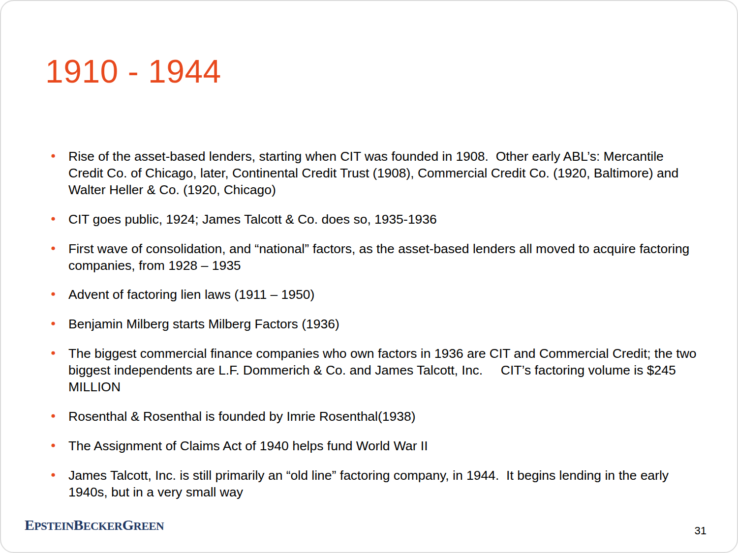1910 - 1944
Rise of the asset-based lenders, starting when CIT was founded in 1908. Other early ABL’s: Mercantile Credit Co. of Chicago, later, Continental Credit Trust (1908), Commercial Credit Co. (1920, Baltimore) and Walter Heller & Co. (1920, Chicago)
CIT goes public, 1924; James Talcott & Co. does so, 1935-1936
First wave of consolidation, and “national” factors, as the asset-based lenders all moved to acquire factoring companies, from 1928 – 1935
Advent of factoring lien laws (1911 – 1950)
Benjamin Milberg starts Milberg Factors (1936)
The biggest commercial finance companies who own factors in 1936 are CIT and Commercial Credit; the two biggest independents are L.F. Dommerich & Co. and James Talcott, Inc. CIT’s factoring volume is $245 MILLION
Rosenthal & Rosenthal is founded by Imrie Rosenthal(1938)
The Assignment of Claims Act of 1940 helps fund World War II
James Talcott, Inc. is still primarily an “old line” factoring company, in 1944. It begins lending in the early 1940s, but in a very small way
EPSTEINBECKERGREEN
31